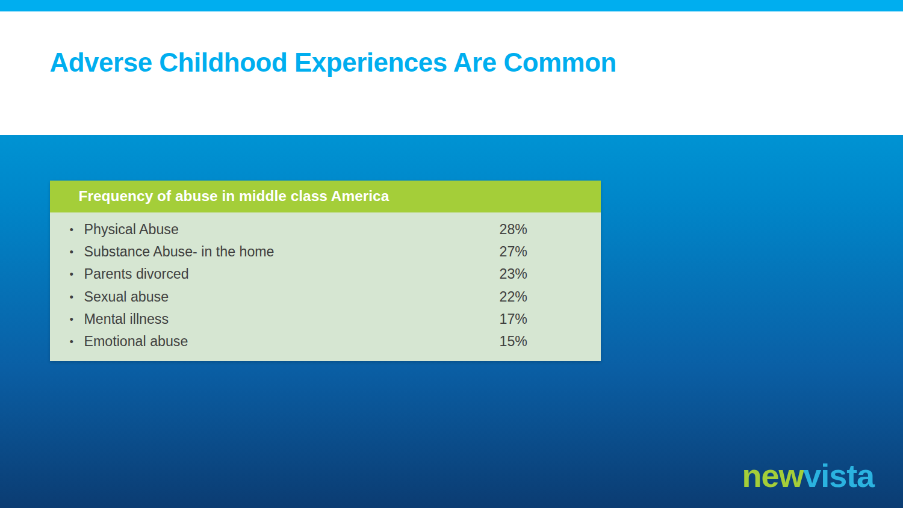Adverse Childhood Experiences Are Common
Frequency of abuse in middle class America
•Physical Abuse 28%
•Substance Abuse- in the home 27%
•Parents divorced 23%
•Sexual abuse 22%
•Mental illness 17%
•Emotional abuse 15%
new vista